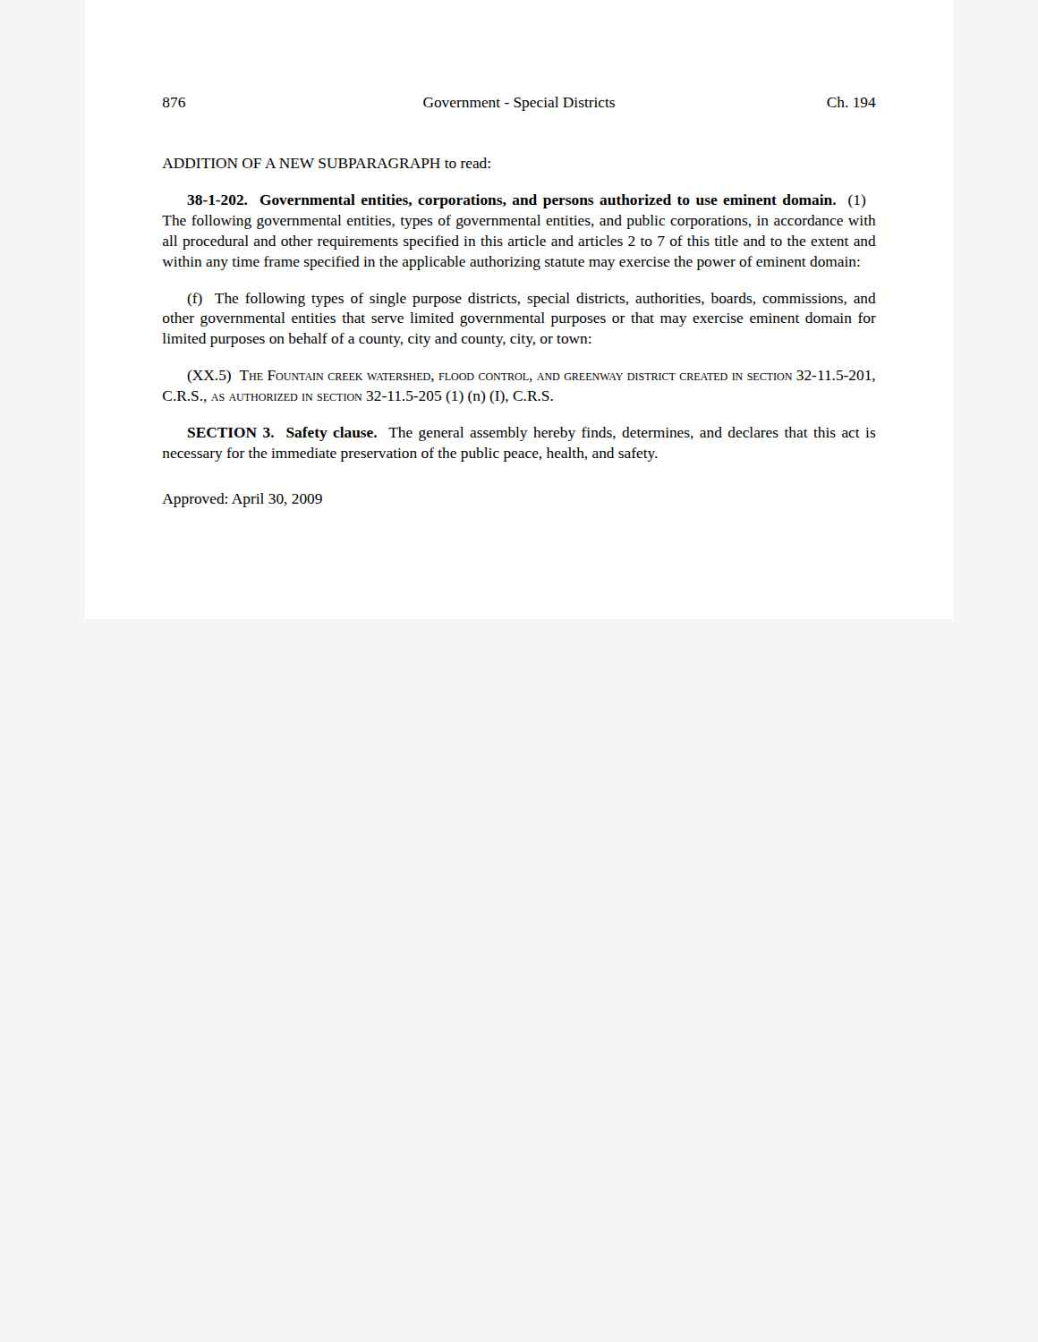876
Government - Special Districts
Ch. 194
ADDITION OF A NEW SUBPARAGRAPH to read:
38-1-202. Governmental entities, corporations, and persons authorized to use eminent domain. (1) The following governmental entities, types of governmental entities, and public corporations, in accordance with all procedural and other requirements specified in this article and articles 2 to 7 of this title and to the extent and within any time frame specified in the applicable authorizing statute may exercise the power of eminent domain:
(f) The following types of single purpose districts, special districts, authorities, boards, commissions, and other governmental entities that serve limited governmental purposes or that may exercise eminent domain for limited purposes on behalf of a county, city and county, city, or town:
(XX.5) The Fountain creek watershed, flood control, and greenway district created in section 32-11.5-201, C.R.S., as authorized in section 32-11.5-205 (1) (n) (I), C.R.S.
SECTION 3. Safety clause. The general assembly hereby finds, determines, and declares that this act is necessary for the immediate preservation of the public peace, health, and safety.
Approved: April 30, 2009